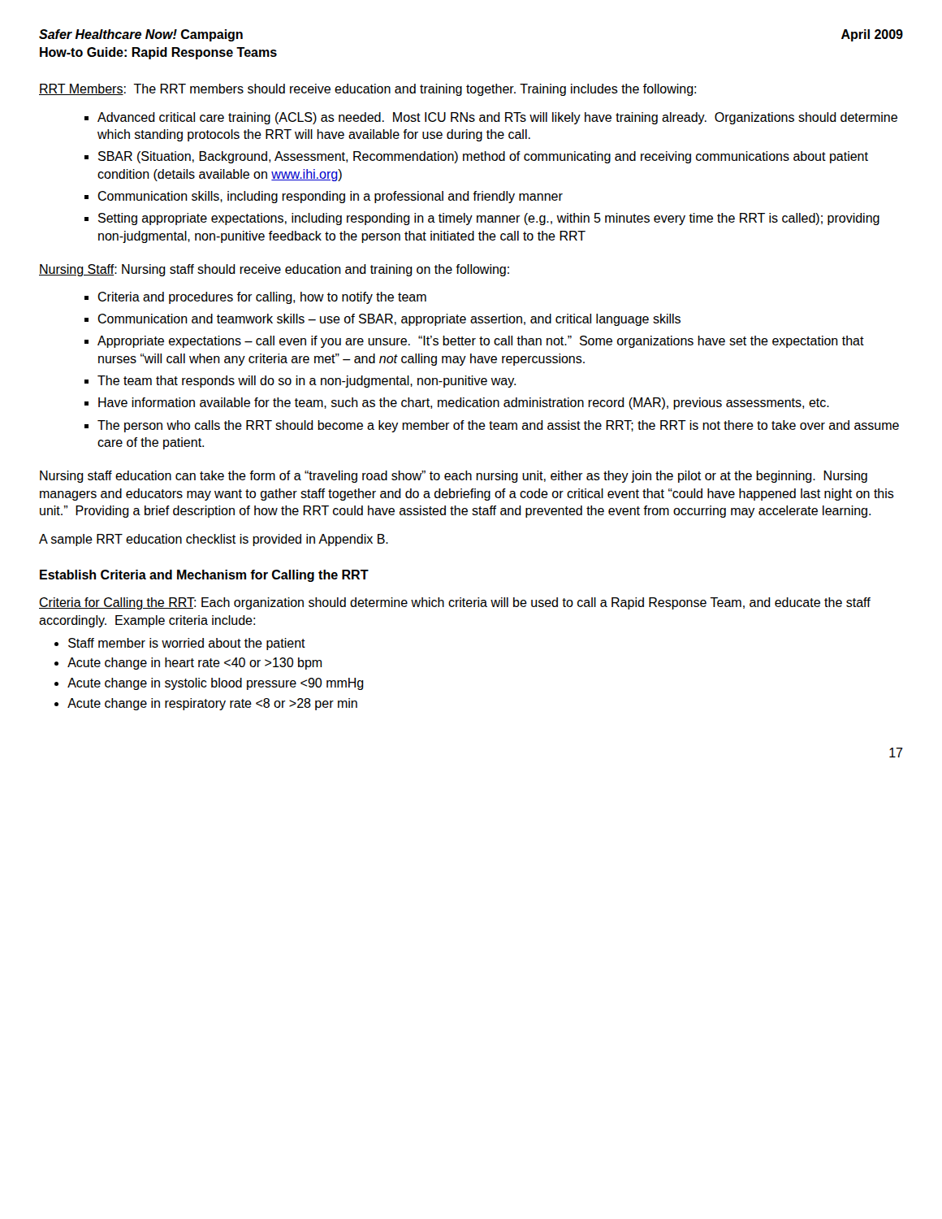Safer Healthcare Now! Campaign
April 2009
How-to Guide: Rapid Response Teams
RRT Members: The RRT members should receive education and training together. Training includes the following:
Advanced critical care training (ACLS) as needed. Most ICU RNs and RTs will likely have training already. Organizations should determine which standing protocols the RRT will have available for use during the call.
SBAR (Situation, Background, Assessment, Recommendation) method of communicating and receiving communications about patient condition (details available on www.ihi.org)
Communication skills, including responding in a professional and friendly manner
Setting appropriate expectations, including responding in a timely manner (e.g., within 5 minutes every time the RRT is called); providing non-judgmental, non-punitive feedback to the person that initiated the call to the RRT
Nursing Staff: Nursing staff should receive education and training on the following:
Criteria and procedures for calling, how to notify the team
Communication and teamwork skills – use of SBAR, appropriate assertion, and critical language skills
Appropriate expectations – call even if you are unsure. “It’s better to call than not.” Some organizations have set the expectation that nurses “will call when any criteria are met” – and not calling may have repercussions.
The team that responds will do so in a non-judgmental, non-punitive way.
Have information available for the team, such as the chart, medication administration record (MAR), previous assessments, etc.
The person who calls the RRT should become a key member of the team and assist the RRT; the RRT is not there to take over and assume care of the patient.
Nursing staff education can take the form of a “traveling road show” to each nursing unit, either as they join the pilot or at the beginning. Nursing managers and educators may want to gather staff together and do a debriefing of a code or critical event that “could have happened last night on this unit.” Providing a brief description of how the RRT could have assisted the staff and prevented the event from occurring may accelerate learning.
A sample RRT education checklist is provided in Appendix B.
Establish Criteria and Mechanism for Calling the RRT
Criteria for Calling the RRT: Each organization should determine which criteria will be used to call a Rapid Response Team, and educate the staff accordingly. Example criteria include:
Staff member is worried about the patient
Acute change in heart rate <40 or >130 bpm
Acute change in systolic blood pressure <90 mmHg
Acute change in respiratory rate <8 or >28 per min
17